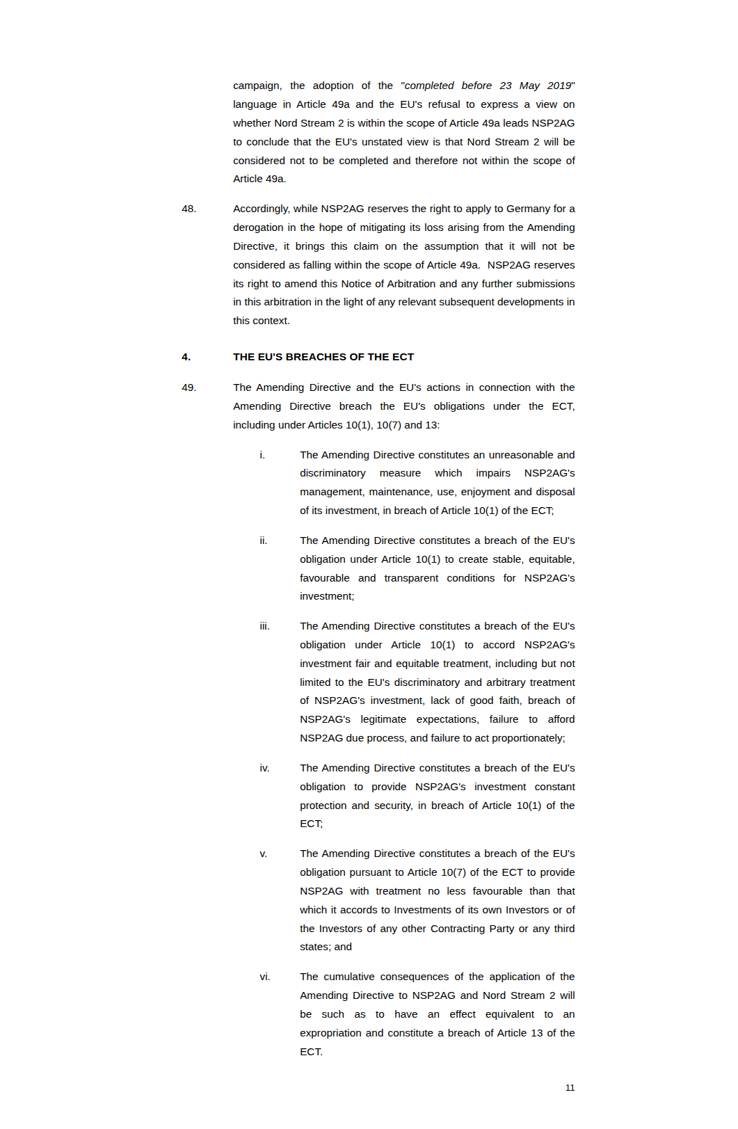campaign, the adoption of the "completed before 23 May 2019" language in Article 49a and the EU's refusal to express a view on whether Nord Stream 2 is within the scope of Article 49a leads NSP2AG to conclude that the EU's unstated view is that Nord Stream 2 will be considered not to be completed and therefore not within the scope of Article 49a.
48. Accordingly, while NSP2AG reserves the right to apply to Germany for a derogation in the hope of mitigating its loss arising from the Amending Directive, it brings this claim on the assumption that it will not be considered as falling within the scope of Article 49a. NSP2AG reserves its right to amend this Notice of Arbitration and any further submissions in this arbitration in the light of any relevant subsequent developments in this context.
4. THE EU'S BREACHES OF THE ECT
49. The Amending Directive and the EU's actions in connection with the Amending Directive breach the EU's obligations under the ECT, including under Articles 10(1), 10(7) and 13:
i. The Amending Directive constitutes an unreasonable and discriminatory measure which impairs NSP2AG's management, maintenance, use, enjoyment and disposal of its investment, in breach of Article 10(1) of the ECT;
ii. The Amending Directive constitutes a breach of the EU's obligation under Article 10(1) to create stable, equitable, favourable and transparent conditions for NSP2AG's investment;
iii. The Amending Directive constitutes a breach of the EU's obligation under Article 10(1) to accord NSP2AG's investment fair and equitable treatment, including but not limited to the EU's discriminatory and arbitrary treatment of NSP2AG's investment, lack of good faith, breach of NSP2AG's legitimate expectations, failure to afford NSP2AG due process, and failure to act proportionately;
iv. The Amending Directive constitutes a breach of the EU's obligation to provide NSP2AG's investment constant protection and security, in breach of Article 10(1) of the ECT;
v. The Amending Directive constitutes a breach of the EU's obligation pursuant to Article 10(7) of the ECT to provide NSP2AG with treatment no less favourable than that which it accords to Investments of its own Investors or of the Investors of any other Contracting Party or any third states; and
vi. The cumulative consequences of the application of the Amending Directive to NSP2AG and Nord Stream 2 will be such as to have an effect equivalent to an expropriation and constitute a breach of Article 13 of the ECT.
11